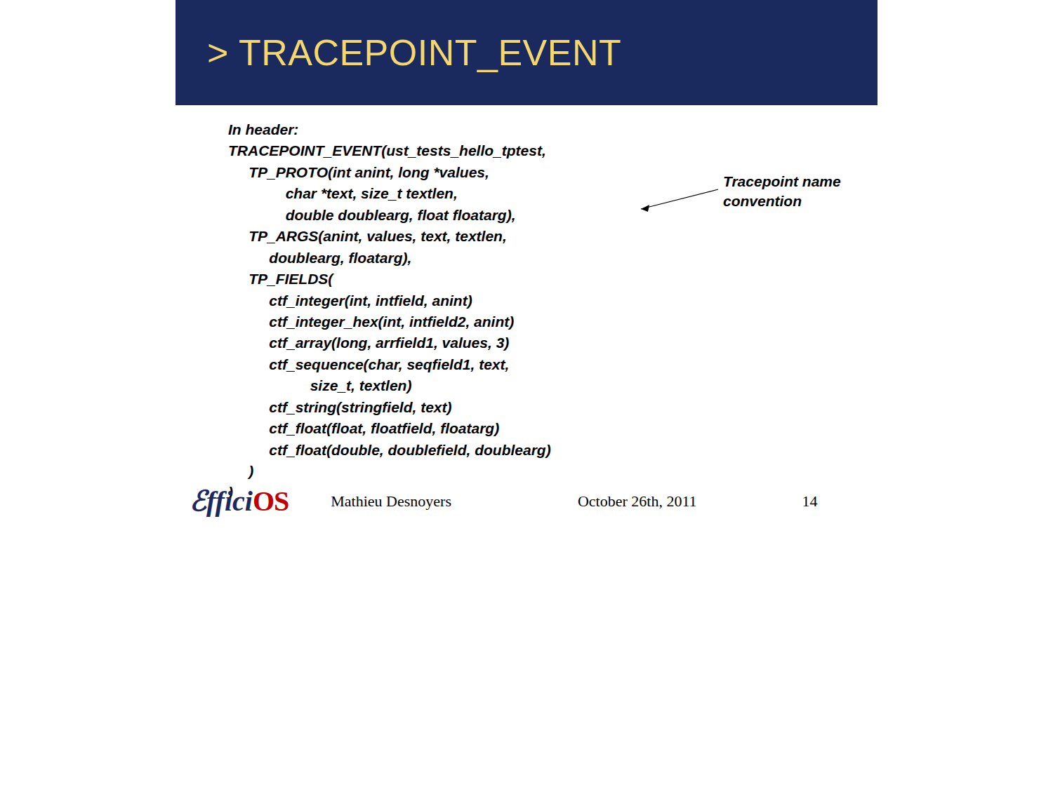> TRACEPOINT_EVENT
Tracepoint name convention
In header:
TRACEPOINT_EVENT(ust_tests_hello_tptest,
     TP_PROTO(int anint, long *values,
              char *text, size_t textlen,
              double doublearg, float floatarg),
     TP_ARGS(anint, values, text, textlen,
          doublearg, floatarg),
     TP_FIELDS(
          ctf_integer(int, intfield, anint)
          ctf_integer_hex(int, intfield2, anint)
          ctf_array(long, arrfield1, values, 3)
          ctf_sequence(char, seqfield1, text,
                    size_t, textlen)
          ctf_string(stringfield, text)
          ctf_float(float, floatfield, floatarg)
          ctf_float(double, doublefield, doublearg)
     )
)
ℰffici OS
Mathieu Desnoyers
October 26th, 2011
14